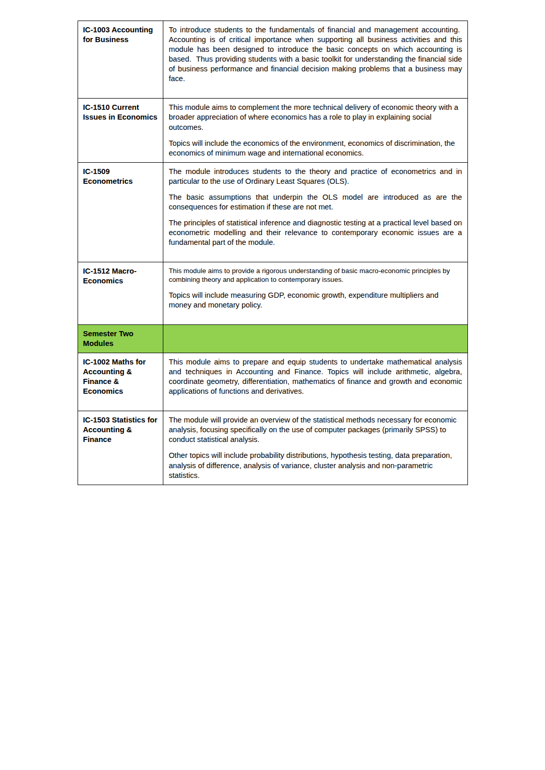| IC-1003 Accounting for Business | To introduce students to the fundamentals of financial and management accounting. Accounting is of critical importance when supporting all business activities and this module has been designed to introduce the basic concepts on which accounting is based. Thus providing students with a basic toolkit for understanding the financial side of business performance and financial decision making problems that a business may face. |
| IC-1510 Current Issues in Economics | This module aims to complement the more technical delivery of economic theory with a broader appreciation of where economics has a role to play in explaining social outcomes. Topics will include the economics of the environment, economics of discrimination, the economics of minimum wage and international economics. |
| IC-1509 Econometrics | The module introduces students to the theory and practice of econometrics and in particular to the use of Ordinary Least Squares (OLS). The basic assumptions that underpin the OLS model are introduced as are the consequences for estimation if these are not met. The principles of statistical inference and diagnostic testing at a practical level based on econometric modelling and their relevance to contemporary economic issues are a fundamental part of the module. |
| IC-1512 Macro-Economics | This module aims to provide a rigorous understanding of basic macro-economic principles by combining theory and application to contemporary issues. Topics will include measuring GDP, economic growth, expenditure multipliers and money and monetary policy. |
| Semester Two Modules | |
| IC-1002 Maths for Accounting & Finance & Economics | This module aims to prepare and equip students to undertake mathematical analysis and techniques in Accounting and Finance. Topics will include arithmetic, algebra, coordinate geometry, differentiation, mathematics of finance and growth and economic applications of functions and derivatives. |
| IC-1503 Statistics for Accounting & Finance | The module will provide an overview of the statistical methods necessary for economic analysis, focusing specifically on the use of computer packages (primarily SPSS) to conduct statistical analysis. Other topics will include probability distributions, hypothesis testing, data preparation, analysis of difference, analysis of variance, cluster analysis and non-parametric statistics. |